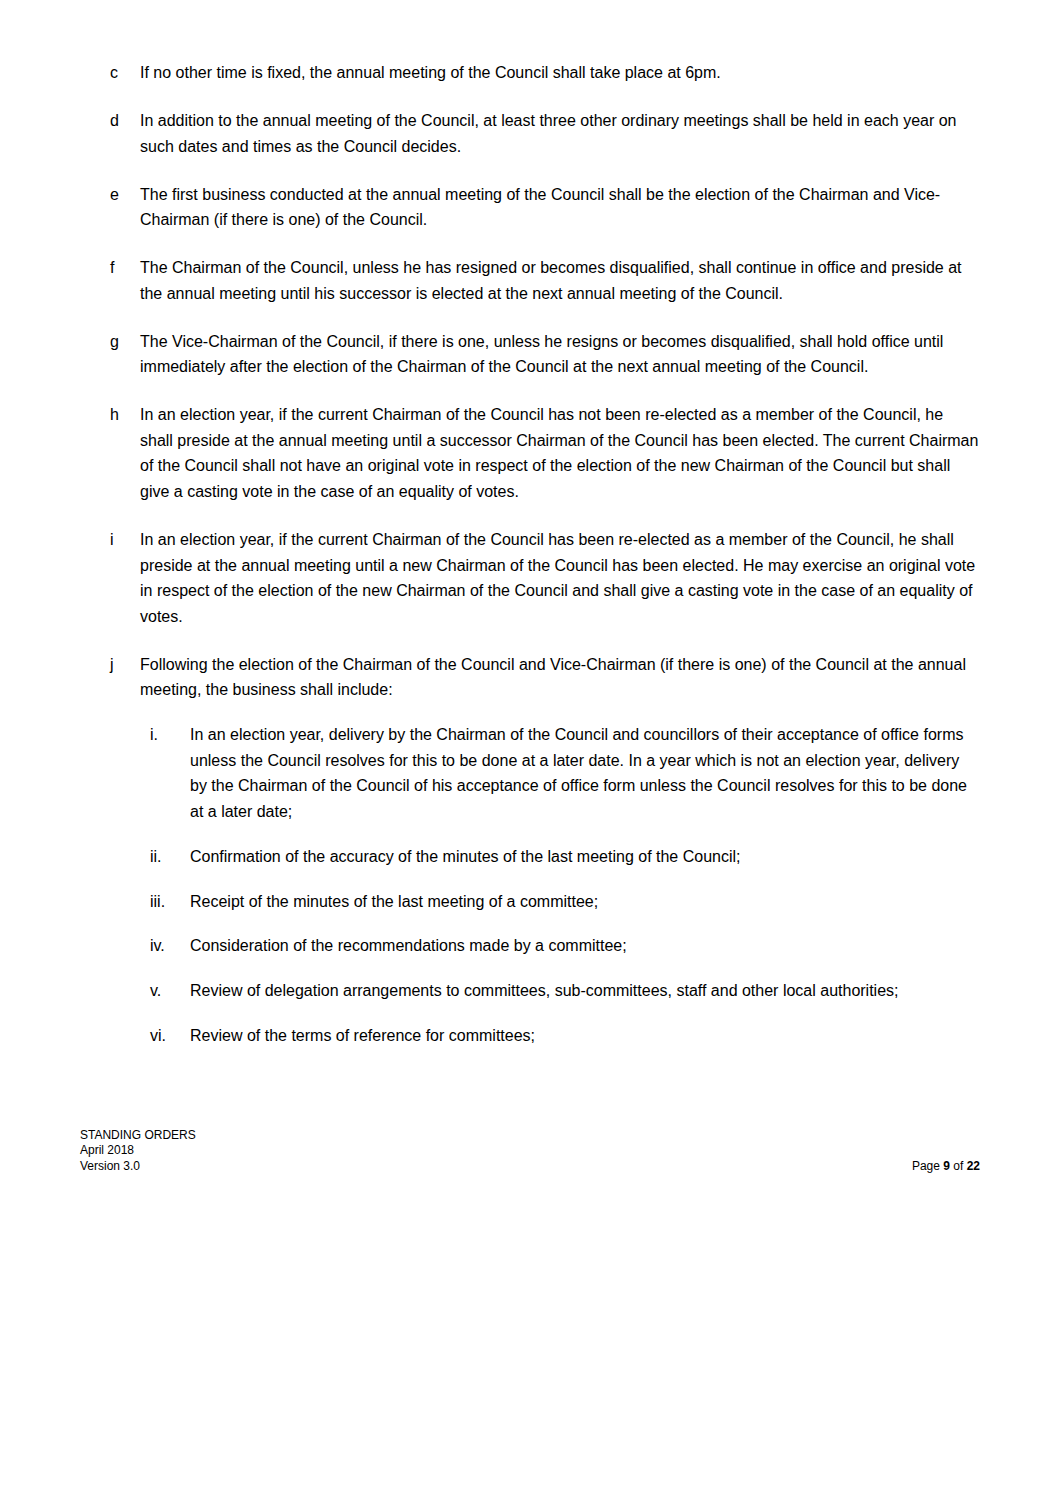c
If no other time is fixed, the annual meeting of the Council shall take place at 6pm.
d
In addition to the annual meeting of the Council, at least three other ordinary meetings shall be held in each year on such dates and times as the Council decides.
e
The first business conducted at the annual meeting of the Council shall be the election of the Chairman and Vice-Chairman (if there is one) of the Council.
f
The Chairman of the Council, unless he has resigned or becomes disqualified, shall continue in office and preside at the annual meeting until his successor is elected at the next annual meeting of the Council.
g
The Vice-Chairman of the Council, if there is one, unless he resigns or becomes disqualified, shall hold office until immediately after the election of the Chairman of the Council at the next annual meeting of the Council.
h
In an election year, if the current Chairman of the Council has not been re-elected as a member of the Council, he shall preside at the annual meeting until a successor Chairman of the Council has been elected. The current Chairman of the Council shall not have an original vote in respect of the election of the new Chairman of the Council but shall give a casting vote in the case of an equality of votes.
i
In an election year, if the current Chairman of the Council has been re-elected as a member of the Council, he shall preside at the annual meeting until a new Chairman of the Council has been elected. He may exercise an original vote in respect of the election of the new Chairman of the Council and shall give a casting vote in the case of an equality of votes.
j
Following the election of the Chairman of the Council and Vice-Chairman (if there is one) of the Council at the annual meeting, the business shall include:
i. In an election year, delivery by the Chairman of the Council and councillors of their acceptance of office forms unless the Council resolves for this to be done at a later date. In a year which is not an election year, delivery by the Chairman of the Council of his acceptance of office form unless the Council resolves for this to be done at a later date;
ii. Confirmation of the accuracy of the minutes of the last meeting of the Council;
iii. Receipt of the minutes of the last meeting of a committee;
iv. Consideration of the recommendations made by a committee;
v. Review of delegation arrangements to committees, sub-committees, staff and other local authorities;
vi. Review of the terms of reference for committees;
STANDING ORDERS
April 2018
Version 3.0
Page 9 of 22